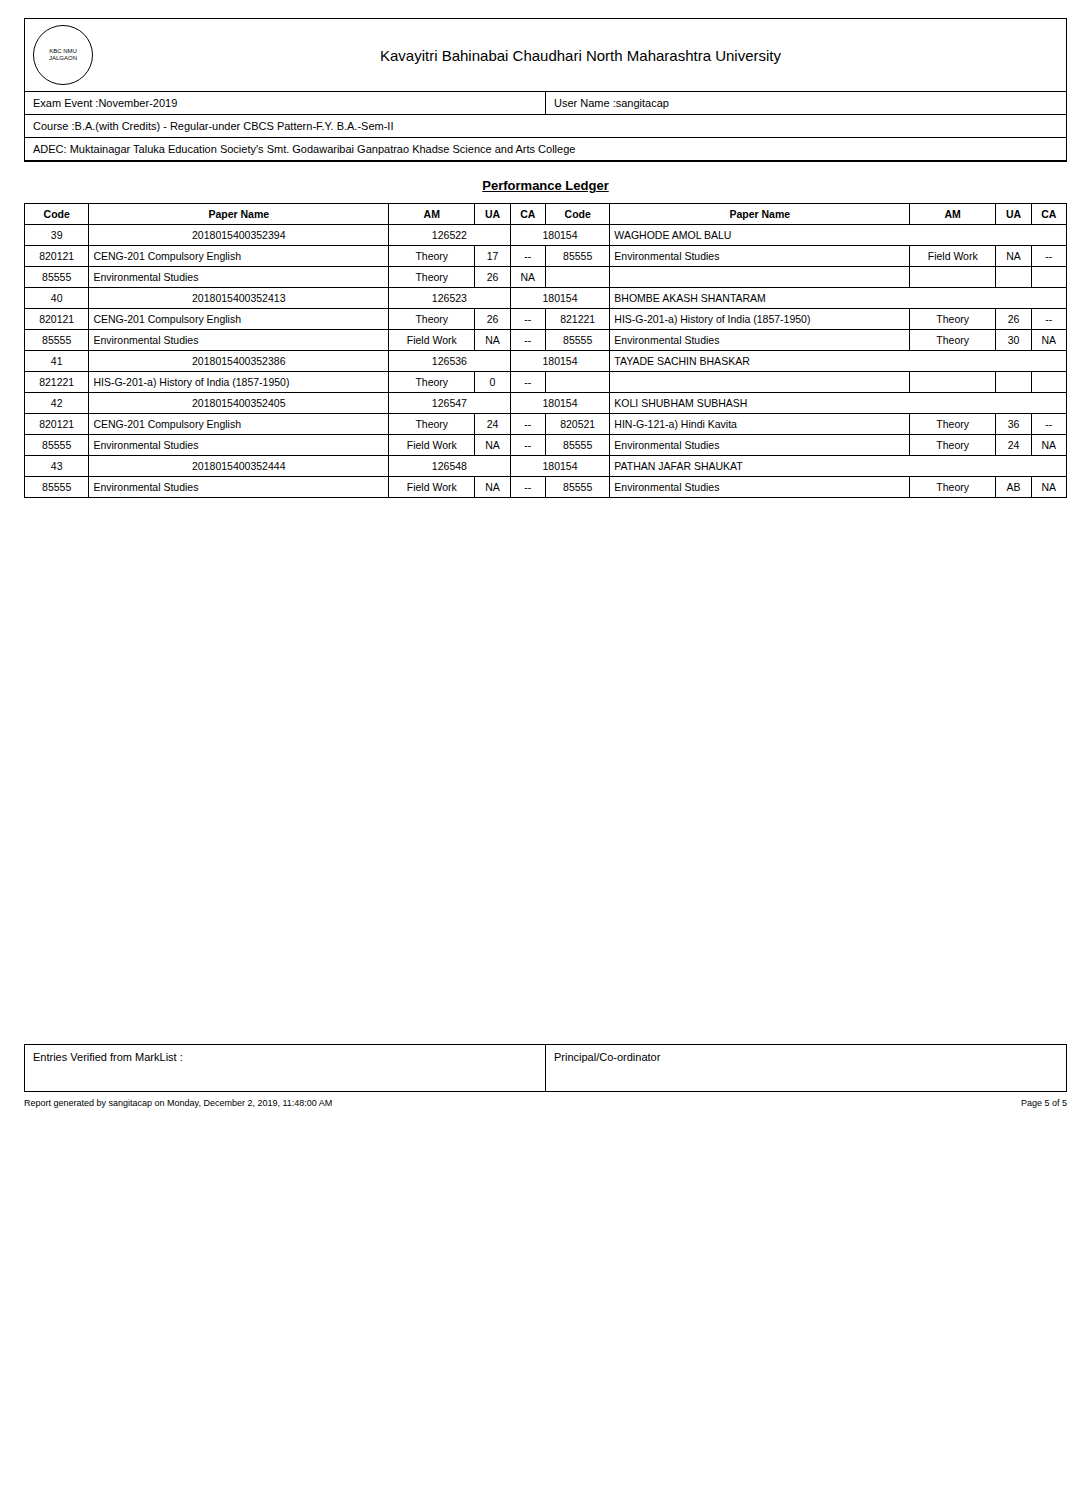KBC NMU
JALGAON
Kavayitri Bahinabai Chaudhari North Maharashtra University
Exam Event :November-2019
User Name :sangitacap
Course :B.A.(with Credits) - Regular-under CBCS Pattern-F.Y. B.A.-Sem-II
ADEC: Muktainagar Taluka Education Society's Smt. Godawaribai Ganpatrao Khadse Science and Arts College
Performance Ledger
| Code | Paper Name | AM | UA | CA | Code | Paper Name | AM | UA | CA |
| --- | --- | --- | --- | --- | --- | --- | --- | --- | --- |
| 39 | 2018015400352394 | 126522 | 180154 | WAGHODE AMOL BALU |
| 820121 | CENG-201 Compulsory English | Theory | 17 | -- | 85555 | Environmental Studies | Field Work | NA | -- |
| 85555 | Environmental Studies | Theory | 26 | NA | | | | | |
| 40 | 2018015400352413 | 126523 | 180154 | BHOMBE AKASH SHANTARAM |
| 820121 | CENG-201 Compulsory English | Theory | 26 | -- | 821221 | HIS-G-201-a) History of India (1857-1950) | Theory | 26 | -- |
| 85555 | Environmental Studies | Field Work | NA | -- | 85555 | Environmental Studies | Theory | 30 | NA |
| 41 | 2018015400352386 | 126536 | 180154 | TAYADE SACHIN BHASKAR |
| 821221 | HIS-G-201-a) History of India (1857-1950) | Theory | 0 | -- | | | | | |
| 42 | 2018015400352405 | 126547 | 180154 | KOLI SHUBHAM SUBHASH |
| 820121 | CENG-201 Compulsory English | Theory | 24 | -- | 820521 | HIN-G-121-a) Hindi Kavita | Theory | 36 | -- |
| 85555 | Environmental Studies | Field Work | NA | -- | 85555 | Environmental Studies | Theory | 24 | NA |
| 43 | 2018015400352444 | 126548 | 180154 | PATHAN JAFAR SHAUKAT |
| 85555 | Environmental Studies | Field Work | NA | -- | 85555 | Environmental Studies | Theory | AB | NA |
Entries Verified from MarkList :
Principal/Co-ordinator
Report generated by sangitacap on Monday, December 2, 2019, 11:48:00 AM
Page 5 of 5